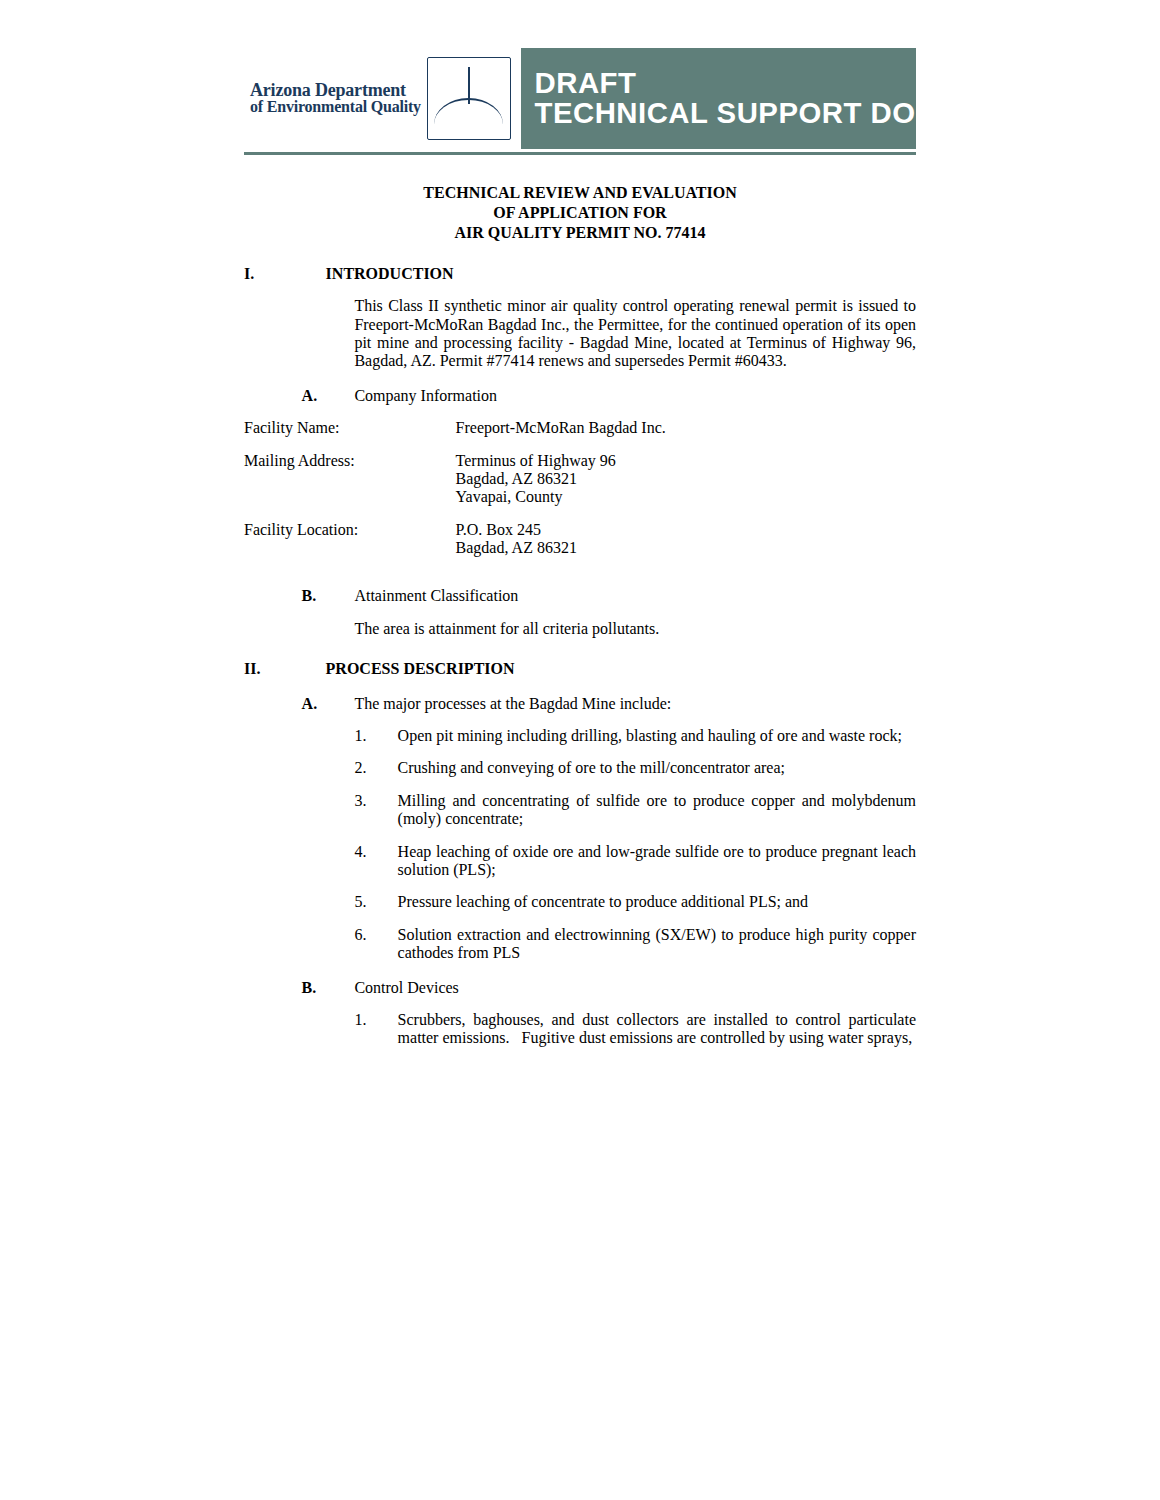Arizona Department of Environmental Quality
DRAFT TECHNICAL SUPPORT DOCUMENT
Technical Review and Evaluation of Application for Air Quality Permit No. 77414
I.
Introduction
This Class II synthetic minor air quality control operating renewal permit is issued to Freeport-McMoRan Bagdad Inc., the Permittee, for the continued operation of its open pit mine and processing facility - Bagdad Mine, located at Terminus of Highway 96, Bagdad, AZ. Permit #77414 renews and supersedes Permit #60433.
A.
Company Information
| Facility Name: | Freeport-McMoRan Bagdad Inc. |
| Mailing Address: | Terminus of Highway 96 Bagdad, AZ 86321 Yavapai, County |
| Facility Location: | P.O. Box 245 Bagdad, AZ 86321 |
B.
Attainment Classification
The area is attainment for all criteria pollutants.
II.
Process Description
A.
The major processes at the Bagdad Mine include:
1.
Open pit mining including drilling, blasting and hauling of ore and waste rock;
2.
Crushing and conveying of ore to the mill/concentrator area;
3.
Milling and concentrating of sulfide ore to produce copper and molybdenum (moly) concentrate;
4.
Heap leaching of oxide ore and low-grade sulfide ore to produce pregnant leach solution (PLS);
5.
Pressure leaching of concentrate to produce additional PLS; and
6.
Solution extraction and electrowinning (SX/EW) to produce high purity copper cathodes from PLS
B.
Control Devices
1.
Scrubbers, baghouses, and dust collectors are installed to control particulate matter emissions. Fugitive dust emissions are controlled by using water sprays,